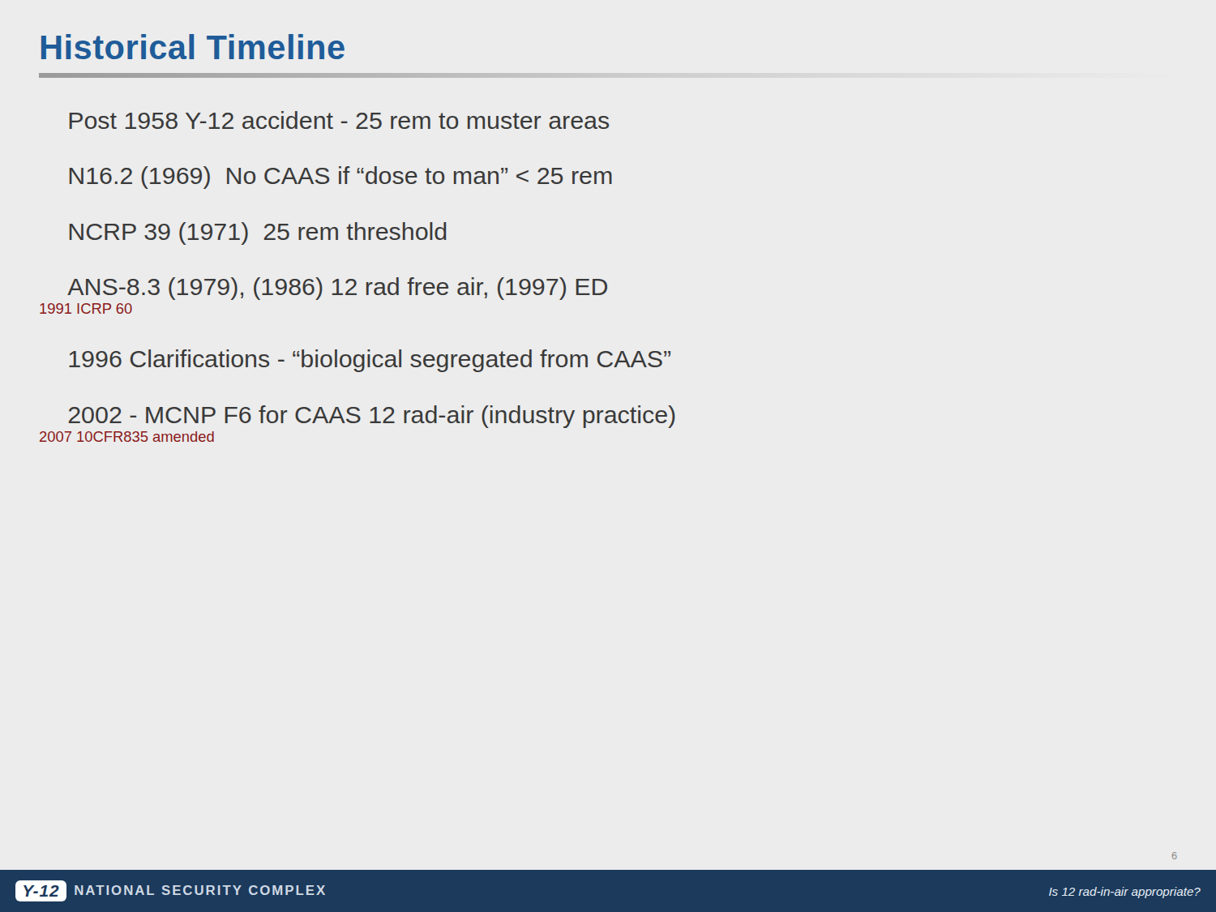Historical Timeline
Post 1958 Y-12 accident - 25 rem to muster areas
N16.2 (1969) No CAAS if “dose to man” < 25 rem
NCRP 39 (1971) 25 rem threshold
ANS-8.3 (1979), (1986) 12 rad free air, (1997) ED
1991 ICRP 60
1996 Clarifications - “biological segregated from CAAS”
2002 - MCNP F6 for CAAS 12 rad-air (industry practice)
2007 10CFR835 amended
6
Y-12 NATIONAL SECURITY COMPLEX
Is 12 rad-in-air appropriate?